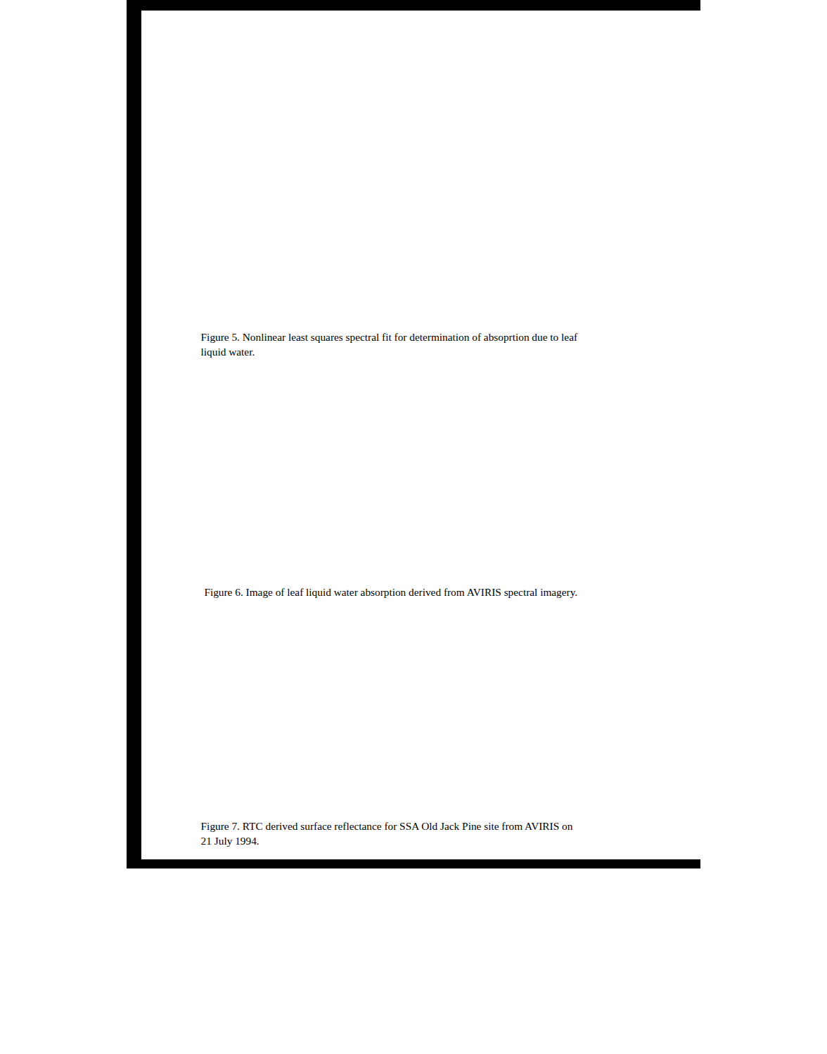Figure 5. Nonlinear least squares spectral fit for determination of absoprtion due to leaf liquid water.
Figure 6. Image of leaf liquid water absorption derived from AVIRIS spectral imagery.
Figure 7. RTC derived surface reflectance for SSA Old Jack Pine site from AVIRIS on 21 July 1994.